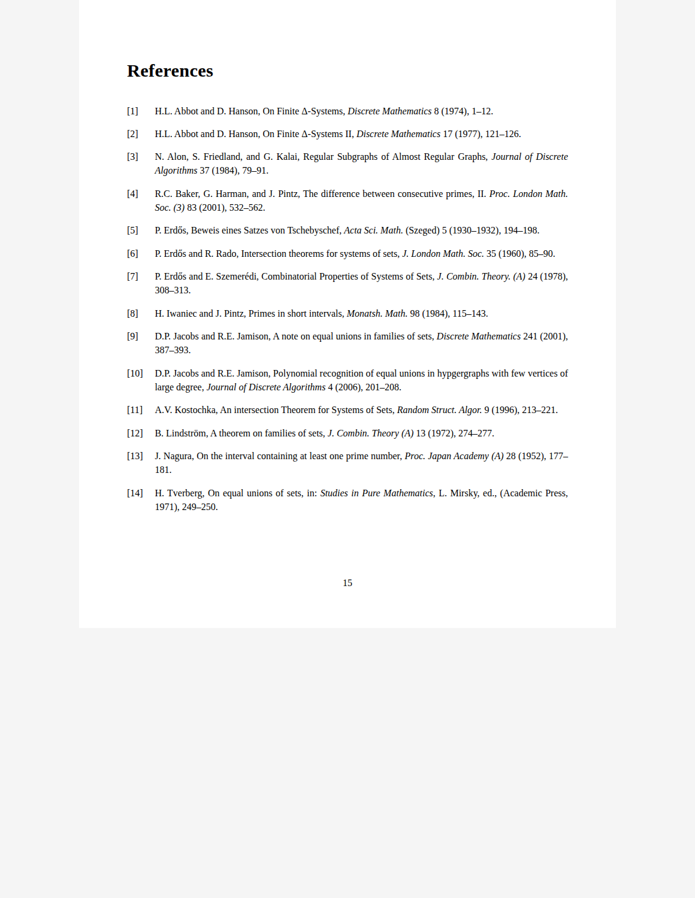References
[1] H.L. Abbot and D. Hanson, On Finite Δ-Systems, Discrete Mathematics 8 (1974), 1–12.
[2] H.L. Abbot and D. Hanson, On Finite Δ-Systems II, Discrete Mathematics 17 (1977), 121–126.
[3] N. Alon, S. Friedland, and G. Kalai, Regular Subgraphs of Almost Regular Graphs, Journal of Discrete Algorithms 37 (1984), 79–91.
[4] R.C. Baker, G. Harman, and J. Pintz, The difference between consecutive primes, II. Proc. London Math. Soc. (3) 83 (2001), 532–562.
[5] P. Erdős, Beweis eines Satzes von Tschebyschef, Acta Sci. Math. (Szeged) 5 (1930–1932), 194–198.
[6] P. Erdős and R. Rado, Intersection theorems for systems of sets, J. London Math. Soc. 35 (1960), 85–90.
[7] P. Erdős and E. Szemerédi, Combinatorial Properties of Systems of Sets, J. Combin. Theory. (A) 24 (1978), 308–313.
[8] H. Iwaniec and J. Pintz, Primes in short intervals, Monatsh. Math. 98 (1984), 115–143.
[9] D.P. Jacobs and R.E. Jamison, A note on equal unions in families of sets, Discrete Mathematics 241 (2001), 387–393.
[10] D.P. Jacobs and R.E. Jamison, Polynomial recognition of equal unions in hypgergraphs with few vertices of large degree, Journal of Discrete Algorithms 4 (2006), 201–208.
[11] A.V. Kostochka, An intersection Theorem for Systems of Sets, Random Struct. Algor. 9 (1996), 213–221.
[12] B. Lindström, A theorem on families of sets, J. Combin. Theory (A) 13 (1972), 274–277.
[13] J. Nagura, On the interval containing at least one prime number, Proc. Japan Academy (A) 28 (1952), 177–181.
[14] H. Tverberg, On equal unions of sets, in: Studies in Pure Mathematics, L. Mirsky, ed., (Academic Press, 1971), 249–250.
15